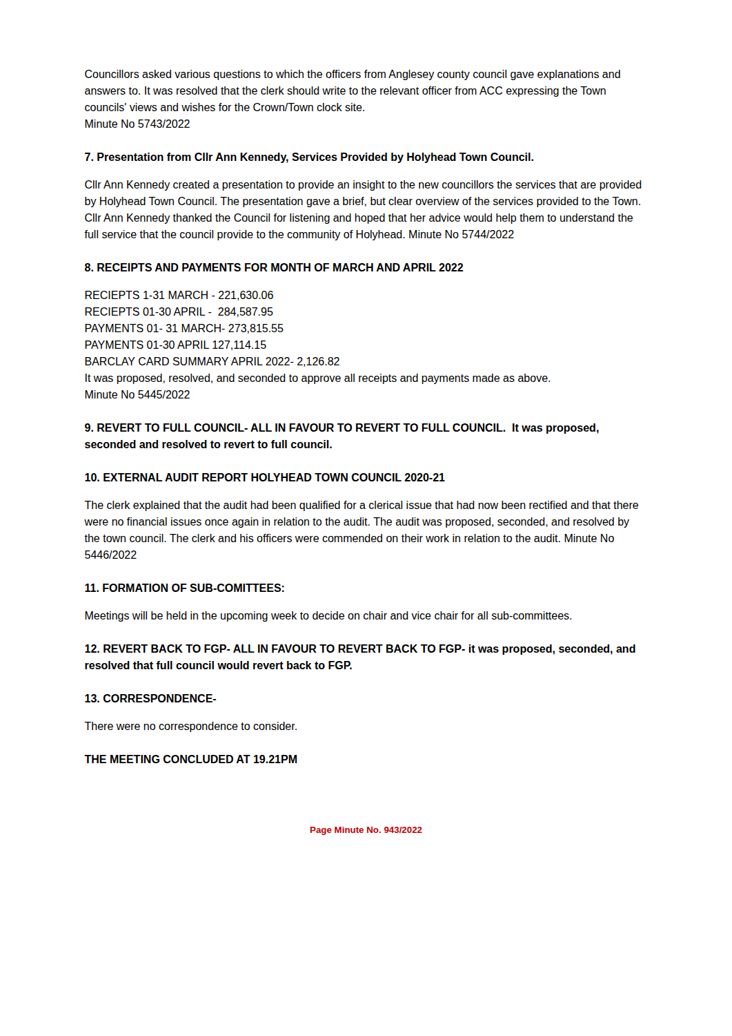Councillors asked various questions to which the officers from Anglesey county council gave explanations and answers to. It was resolved that the clerk should write to the relevant officer from ACC expressing the Town councils' views and wishes for the Crown/Town clock site.
Minute No 5743/2022
7. Presentation from Cllr Ann Kennedy, Services Provided by Holyhead Town Council.
Cllr Ann Kennedy created a presentation to provide an insight to the new councillors the services that are provided by Holyhead Town Council. The presentation gave a brief, but clear overview of the services provided to the Town. Cllr Ann Kennedy thanked the Council for listening and hoped that her advice would help them to understand the full service that the council provide to the community of Holyhead. Minute No 5744/2022
8. RECEIPTS AND PAYMENTS FOR MONTH OF MARCH AND APRIL 2022
RECIEPTS 1-31 MARCH - 221,630.06
RECIEPTS 01-30 APRIL - 284,587.95
PAYMENTS 01- 31 MARCH- 273,815.55
PAYMENTS 01-30 APRIL 127,114.15
BARCLAY CARD SUMMARY APRIL 2022- 2,126.82
It was proposed, resolved, and seconded to approve all receipts and payments made as above.
Minute No 5445/2022
9. REVERT TO FULL COUNCIL- ALL IN FAVOUR TO REVERT TO FULL COUNCIL. It was proposed, seconded and resolved to revert to full council.
10. EXTERNAL AUDIT REPORT HOLYHEAD TOWN COUNCIL 2020-21
The clerk explained that the audit had been qualified for a clerical issue that had now been rectified and that there were no financial issues once again in relation to the audit. The audit was proposed, seconded, and resolved by the town council. The clerk and his officers were commended on their work in relation to the audit. Minute No 5446/2022
11. FORMATION OF SUB-COMITTEES:
Meetings will be held in the upcoming week to decide on chair and vice chair for all sub-committees.
12. REVERT BACK TO FGP- ALL IN FAVOUR TO REVERT BACK TO FGP- it was proposed, seconded, and resolved that full council would revert back to FGP.
13. CORRESPONDENCE-
There were no correspondence to consider.
THE MEETING CONCLUDED AT 19.21PM
Page Minute No. 943/2022